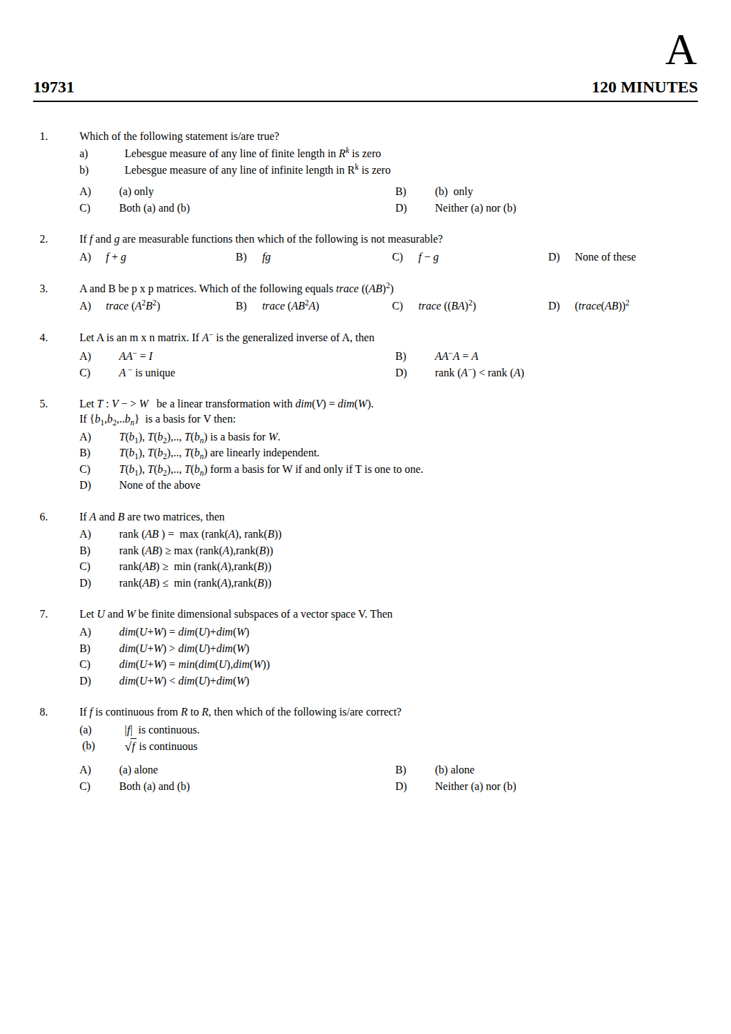A
19731 120 MINUTES
Which of the following statement is/are true?
a) Lebesgue measure of any line of finite length in Rk is zero
b) Lebesgue measure of any line of infinite length in Rk is zero
A)(a) only
B)(b) only
C) Both (a) and (b)
D) Neither (a) nor (b)
If f and g are measurable functions then which of the following is not measurable?
A) f + g
B) fg
C) f − g
D) None of these
A and B be p x p matrices. Which of the following equals trace ((AB)2)
A) trace (A2B2)
B) trace (AB2A)
C) trace ((BA)2)
D)(trace(AB))2
Let A is an m x n matrix. If A− is the generalized inverse of A, then
A) AA− = I
B) AA−A = A
C) A − is unique
D) rank (A−) < rank (A)
Let T : V − > W be a linear transformation with dim(V) = dim(W).
If {b1,b2,..bn} is a basis for V then:
A) T(b1), T(b2),.., T(bn) is a basis for W.
B) T(b1), T(b2),.., T(bn) are linearly independent.
C) T(b1), T(b2),.., T(bn) form a basis for W if and only if T is one to one.
D) None of the above
If A and B are two matrices, then
A) rank (AB ) = max (rank(A), rank(B))
B) rank (AB) ≥ max (rank(A),rank(B))
C) rank(AB) ≥ min (rank(A),rank(B))
D) rank(AB) ≤ min (rank(A),rank(B))
Let U and W be finite dimensional subspaces of a vector space V. Then
A) dim(U+W) = dim(U)+dim(W)
B) dim(U+W) > dim(U)+dim(W)
C) dim(U+W) = min(dim(U),dim(W))
D) dim(U+W) < dim(U)+dim(W)
If f is continuous from R to R, then which of the following is/are correct?
(a)|f| is continuous.
(b)√f is continuous
A)(a) alone
B)(b) alone
C) Both (a) and (b)
D) Neither (a) nor (b)